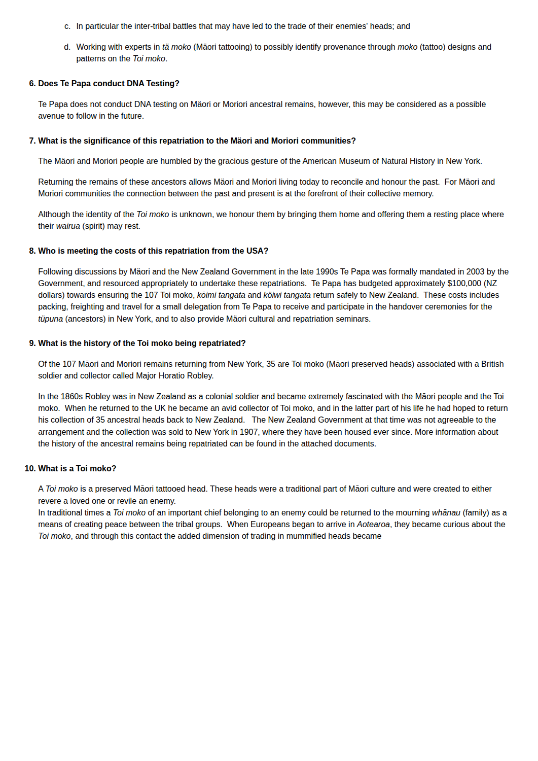In particular the inter-tribal battles that may have led to the trade of their enemies' heads; and
Working with experts in tä moko (Mäori tattooing) to possibly identify provenance through moko (tattoo) designs and patterns on the Toi moko.
Does Te Papa conduct DNA Testing?
Te Papa does not conduct DNA testing on Mäori or Moriori ancestral remains, however, this may be considered as a possible avenue to follow in the future.
What is the significance of this repatriation to the Mäori and Moriori communities?
The Mäori and Moriori people are humbled by the gracious gesture of the American Museum of Natural History in New York.
Returning the remains of these ancestors allows Mäori and Moriori living today to reconcile and honour the past. For Mäori and Moriori communities the connection between the past and present is at the forefront of their collective memory.
Although the identity of the Toi moko is unknown, we honour them by bringing them home and offering them a resting place where their wairua (spirit) may rest.
Who is meeting the costs of this repatriation from the USA?
Following discussions by Mäori and the New Zealand Government in the late 1990s Te Papa was formally mandated in 2003 by the Government, and resourced appropriately to undertake these repatriations. Te Papa has budgeted approximately $100,000 (NZ dollars) towards ensuring the 107 Toi moko, kōimi tangata and köiwi tangata return safely to New Zealand. These costs includes packing, freighting and travel for a small delegation from Te Papa to receive and participate in the handover ceremonies for the tüpuna (ancestors) in New York, and to also provide Mäori cultural and repatriation seminars.
What is the history of the Toi moko being repatriated?
Of the 107 Māori and Moriori remains returning from New York, 35 are Toi moko (Māori preserved heads) associated with a British soldier and collector called Major Horatio Robley.
In the 1860s Robley was in New Zealand as a colonial soldier and became extremely fascinated with the Māori people and the Toi moko. When he returned to the UK he became an avid collector of Toi moko, and in the latter part of his life he had hoped to return his collection of 35 ancestral heads back to New Zealand. The New Zealand Government at that time was not agreeable to the arrangement and the collection was sold to New York in 1907, where they have been housed ever since. More information about the history of the ancestral remains being repatriated can be found in the attached documents.
What is a Toi moko?
A Toi moko is a preserved Māori tattooed head. These heads were a traditional part of Māori culture and were created to either revere a loved one or revile an enemy.
In traditional times a Toi moko of an important chief belonging to an enemy could be returned to the mourning whānau (family) as a means of creating peace between the tribal groups. When Europeans began to arrive in Aotearoa, they became curious about the Toi moko, and through this contact the added dimension of trading in mummified heads became